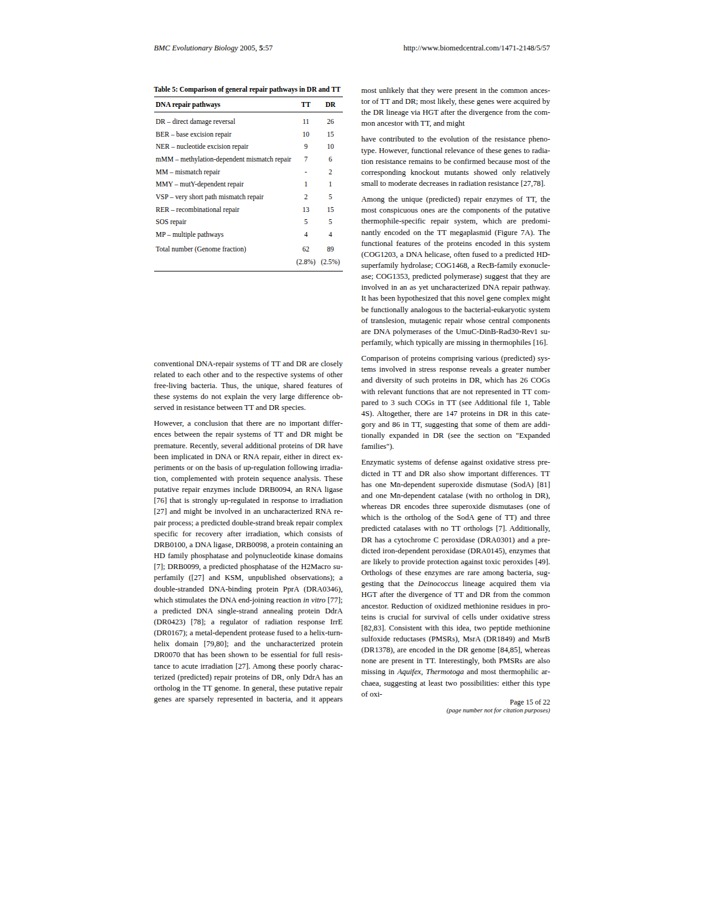BMC Evolutionary Biology 2005, 5:57
http://www.biomedcentral.com/1471-2148/5/57
Table 5: Comparison of general repair pathways in DR and TT
| DNA repair pathways | TT | DR |
| --- | --- | --- |
| DR – direct damage reversal | 11 | 26 |
| BER – base excision repair | 10 | 15 |
| NER – nucleotide excision repair | 9 | 10 |
| mMM – methylation-dependent mismatch repair | 7 | 6 |
| MM – mismatch repair | - | 2 |
| MMY – mutY-dependent repair | 1 | 1 |
| VSP – very short path mismatch repair | 2 | 5 |
| RER – recombinational repair | 13 | 15 |
| SOS repair | 5 | 5 |
| MP – multiple pathways | 4 | 4 |
| Total number (Genome fraction) | 62 | 89 |
| | (2.8%) | (2.5%) |
conventional DNA-repair systems of TT and DR are closely related to each other and to the respective systems of other free-living bacteria. Thus, the unique, shared features of these systems do not explain the very large difference observed in resistance between TT and DR species.
However, a conclusion that there are no important differences between the repair systems of TT and DR might be premature. Recently, several additional proteins of DR have been implicated in DNA or RNA repair, either in direct experiments or on the basis of up-regulation following irradiation, complemented with protein sequence analysis. These putative repair enzymes include DRB0094, an RNA ligase [76] that is strongly up-regulated in response to irradiation [27] and might be involved in an uncharacterized RNA repair process; a predicted double-strand break repair complex specific for recovery after irradiation, which consists of DRB0100, a DNA ligase, DRB0098, a protein containing an HD family phosphatase and polynucleotide kinase domains [7]; DRB0099, a predicted phosphatase of the H2Macro superfamily ([27] and KSM, unpublished observations); a double-stranded DNA-binding protein PprA (DRA0346), which stimulates the DNA end-joining reaction in vitro [77]; a predicted DNA single-strand annealing protein DdrA (DR0423) [78]; a regulator of radiation response IrrE (DR0167); a metal-dependent protease fused to a helix-turn-helix domain [79,80]; and the uncharacterized protein DR0070 that has been shown to be essential for full resistance to acute irradiation [27]. Among these poorly characterized (predicted) repair proteins of DR, only DdrA has an ortholog in the TT genome. In general, these putative repair genes are sparsely represented in bacteria, and it appears most unlikely that they were present in the common ancestor of TT and DR; most likely, these genes were acquired by the DR lineage via HGT after the divergence from the common ancestor with TT, and might
have contributed to the evolution of the resistance phenotype. However, functional relevance of these genes to radiation resistance remains to be confirmed because most of the corresponding knockout mutants showed only relatively small to moderate decreases in radiation resistance [27,78].
Among the unique (predicted) repair enzymes of TT, the most conspicuous ones are the components of the putative thermophile-specific repair system, which are predominantly encoded on the TT megaplasmid (Figure 7A). The functional features of the proteins encoded in this system (COG1203, a DNA helicase, often fused to a predicted HD-superfamily hydrolase; COG1468, a RecB-family exonuclease; COG1353, predicted polymerase) suggest that they are involved in an as yet uncharacterized DNA repair pathway. It has been hypothesized that this novel gene complex might be functionally analogous to the bacterial-eukaryotic system of translesion, mutagenic repair whose central components are DNA polymerases of the UmuC-DinB-Rad30-Rev1 superfamily, which typically are missing in thermophiles [16].
Comparison of proteins comprising various (predicted) systems involved in stress response reveals a greater number and diversity of such proteins in DR, which has 26 COGs with relevant functions that are not represented in TT compared to 3 such COGs in TT (see Additional file 1, Table 4S). Altogether, there are 147 proteins in DR in this category and 86 in TT, suggesting that some of them are additionally expanded in DR (see the section on "Expanded families").
Enzymatic systems of defense against oxidative stress predicted in TT and DR also show important differences. TT has one Mn-dependent superoxide dismutase (SodA) [81] and one Mn-dependent catalase (with no ortholog in DR), whereas DR encodes three superoxide dismutases (one of which is the ortholog of the SodA gene of TT) and three predicted catalases with no TT orthologs [7]. Additionally, DR has a cytochrome C peroxidase (DRA0301) and a predicted iron-dependent peroxidase (DRA0145), enzymes that are likely to provide protection against toxic peroxides [49]. Orthologs of these enzymes are rare among bacteria, suggesting that the Deinococcus lineage acquired them via HGT after the divergence of TT and DR from the common ancestor. Reduction of oxidized methionine residues in proteins is crucial for survival of cells under oxidative stress [82,83]. Consistent with this idea, two peptide methionine sulfoxide reductases (PMSRs), MsrA (DR1849) and MsrB (DR1378), are encoded in the DR genome [84,85], whereas none are present in TT. Interestingly, both PMSRs are also missing in Aquifex, Thermotoga and most thermophilic archaea, suggesting at least two possibilities: either this type of oxi-
Page 15 of 22
(page number not for citation purposes)